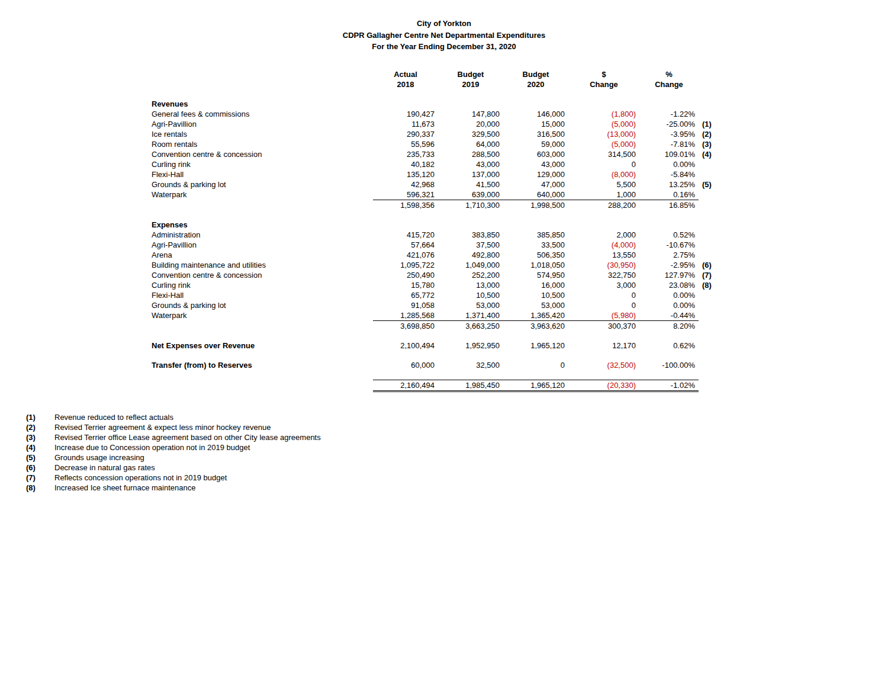City of Yorkton
CDPR Gallagher Centre Net Departmental Expenditures
For the Year Ending December 31, 2020
| | Actual | Budget | Budget | $ | % | |
| --- | --- | --- | --- | --- | --- | --- |
| | 2018 | 2019 | 2020 | Change | Change | |
| Revenues | | | | | | |
| General fees & commissions | 190,427 | 147,800 | 146,000 | (1,800) | -1.22% | |
| Agri-Pavillion | 11,673 | 20,000 | 15,000 | (5,000) | -25.00% | (1) |
| Ice rentals | 290,337 | 329,500 | 316,500 | (13,000) | -3.95% | (2) |
| Room rentals | 55,596 | 64,000 | 59,000 | (5,000) | -7.81% | (3) |
| Convention centre & concession | 235,733 | 288,500 | 603,000 | 314,500 | 109.01% | (4) |
| Curling rink | 40,182 | 43,000 | 43,000 | 0 | 0.00% | |
| Flexi-Hall | 135,120 | 137,000 | 129,000 | (8,000) | -5.84% | |
| Grounds & parking lot | 42,968 | 41,500 | 47,000 | 5,500 | 13.25% | (5) |
| Waterpark | 596,321 | 639,000 | 640,000 | 1,000 | 0.16% | |
| | 1,598,356 | 1,710,300 | 1,998,500 | 288,200 | 16.85% | |
| Expenses | | | | | | |
| Administration | 415,720 | 383,850 | 385,850 | 2,000 | 0.52% | |
| Agri-Pavillion | 57,664 | 37,500 | 33,500 | (4,000) | -10.67% | |
| Arena | 421,076 | 492,800 | 506,350 | 13,550 | 2.75% | |
| Building maintenance and utilities | 1,095,722 | 1,049,000 | 1,018,050 | (30,950) | -2.95% | (6) |
| Convention centre & concession | 250,490 | 252,200 | 574,950 | 322,750 | 127.97% | (7) |
| Curling rink | 15,780 | 13,000 | 16,000 | 3,000 | 23.08% | (8) |
| Flexi-Hall | 65,772 | 10,500 | 10,500 | 0 | 0.00% | |
| Grounds & parking lot | 91,058 | 53,000 | 53,000 | 0 | 0.00% | |
| Waterpark | 1,285,568 | 1,371,400 | 1,365,420 | (5,980) | -0.44% | |
| | 3,698,850 | 3,663,250 | 3,963,620 | 300,370 | 8.20% | |
| Net Expenses over Revenue | 2,100,494 | 1,952,950 | 1,965,120 | 12,170 | 0.62% | |
| Transfer (from) to Reserves | 60,000 | 32,500 | 0 | (32,500) | -100.00% | |
| | 2,160,494 | 1,985,450 | 1,965,120 | (20,330) | -1.02% | |
| (1) | Revenue reduced to reflect actuals |
| (2) | Revised Terrier agreement & expect less minor hockey revenue |
| (3) | Revised Terrier office Lease agreement based on other City lease agreements |
| (4) | Increase due to Concession operation not in 2019 budget |
| (5) | Grounds usage increasing |
| (6) | Decrease in natural gas rates |
| (7) | Reflects concession operations not in 2019 budget |
| (8) | Increased Ice sheet furnace maintenance |